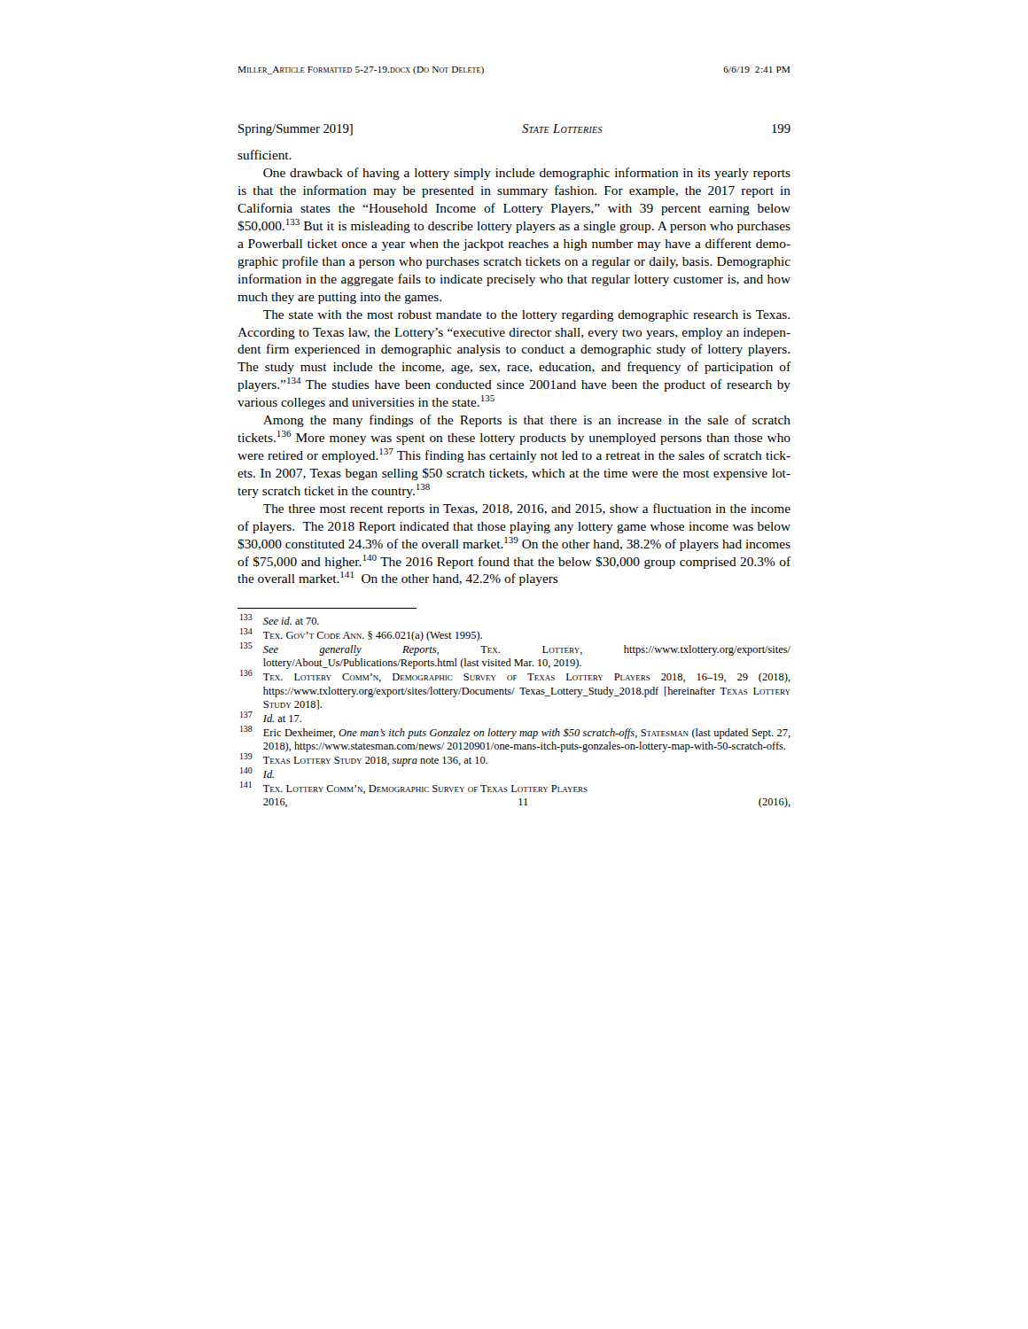Miller_Article Formatted 5-27-19.docx (Do Not Delete)
6/6/19 2:41 PM
Spring/Summer 2019]
State Lotteries
199
sufficient.
One drawback of having a lottery simply include demographic information in its yearly reports is that the information may be presented in summary fashion. For example, the 2017 report in California states the “Household Income of Lottery Players,” with 39 percent earning below $50,000.133 But it is misleading to describe lottery players as a single group. A person who purchases a Powerball ticket once a year when the jackpot reaches a high number may have a different demographic profile than a person who purchases scratch tickets on a regular or daily, basis. Demographic information in the aggregate fails to indicate precisely who that regular lottery customer is, and how much they are putting into the games.
The state with the most robust mandate to the lottery regarding demographic research is Texas. According to Texas law, the Lottery’s “executive director shall, every two years, employ an independent firm experienced in demographic analysis to conduct a demographic study of lottery players. The study must include the income, age, sex, race, education, and frequency of participation of players.”134 The studies have been conducted since 2001and have been the product of research by various colleges and universities in the state.135
Among the many findings of the Reports is that there is an increase in the sale of scratch tickets.136 More money was spent on these lottery products by unemployed persons than those who were retired or employed.137 This finding has certainly not led to a retreat in the sales of scratch tickets. In 2007, Texas began selling $50 scratch tickets, which at the time were the most expensive lottery scratch ticket in the country.138
The three most recent reports in Texas, 2018, 2016, and 2015, show a fluctuation in the income of players. The 2018 Report indicated that those playing any lottery game whose income was below $30,000 constituted 24.3% of the overall market.139 On the other hand, 38.2% of players had incomes of $75,000 and higher.140 The 2016 Report found that the below $30,000 group comprised 20.3% of the overall market.141 On the other hand, 42.2% of players
133
See id. at 70.
134
Tex. Gov’t Code Ann. § 466.021(a) (West 1995).
135
See generally Reports, Tex. Lottery, https://www.txlottery.org/export/sites/ lottery/About_Us/Publications/Reports.html (last visited Mar. 10, 2019).
136
Tex. Lottery Comm’n, Demographic Survey of Texas Lottery Players 2018, 16–19, 29 (2018), https://www.txlottery.org/export/sites/lottery/Documents/ Texas_Lottery_Study_2018.pdf [hereinafter Texas Lottery Study 2018].
137
Id. at 17.
138
Eric Dexheimer, One man’s itch puts Gonzalez on lottery map with $50 scratch-offs, Statesman (last updated Sept. 27, 2018), https://www.statesman.com/news/ 20120901/one-mans-itch-puts-gonzales-on-lottery-map-with-50-scratch-offs.
139
Texas Lottery Study 2018, supra note 136, at 10.
140
Id.
141
Tex. Lottery Comm’n, Demographic Survey of Texas Lottery Players 2016, 11(2016),